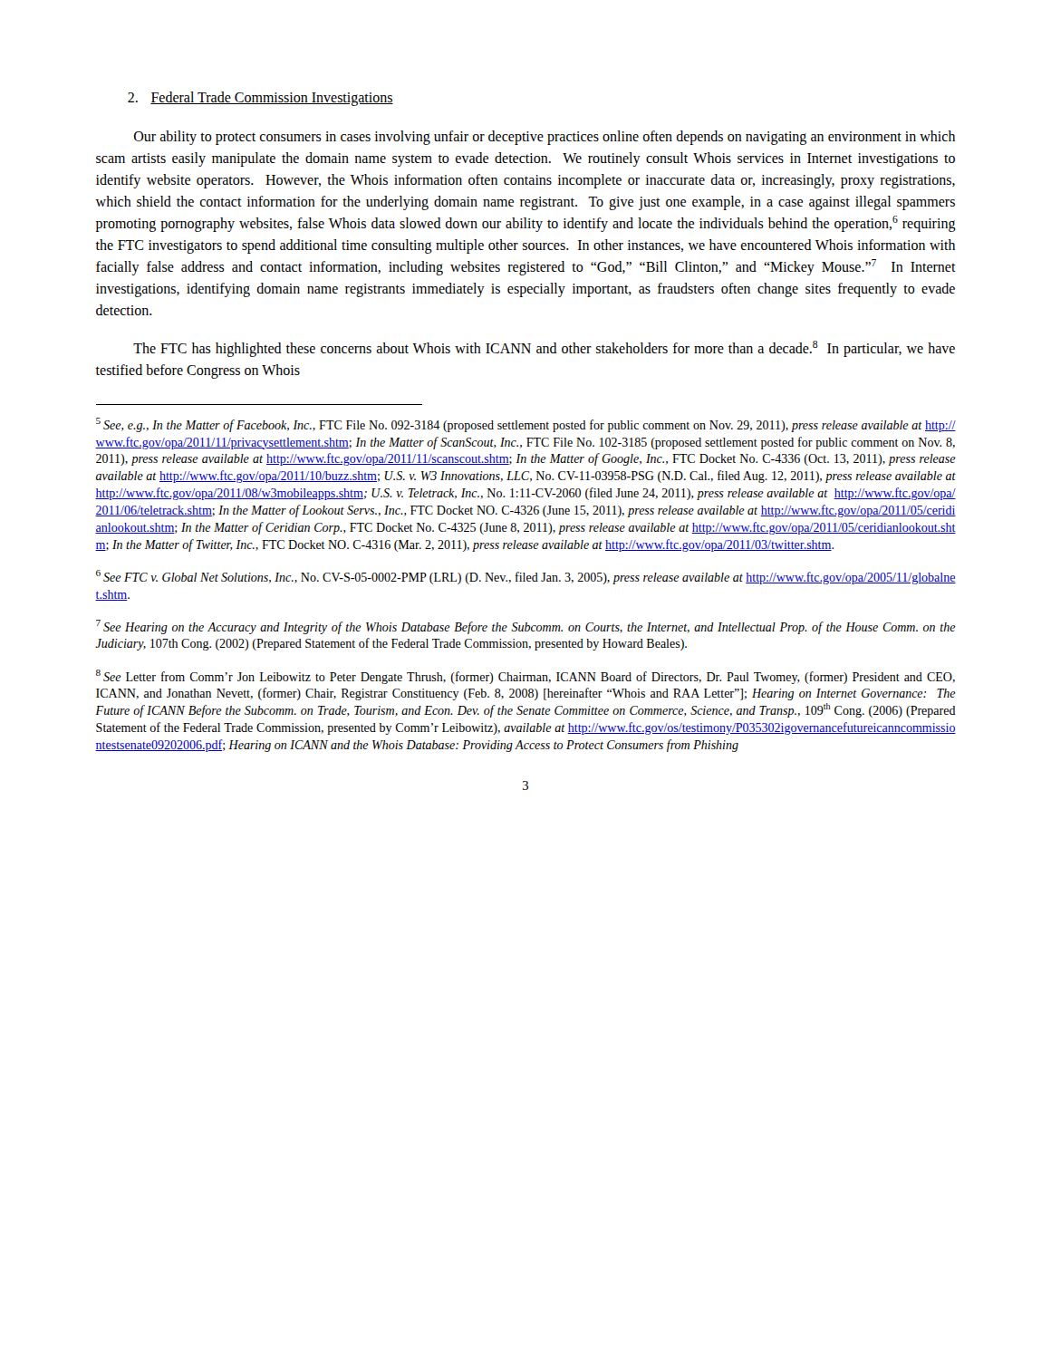2. Federal Trade Commission Investigations
Our ability to protect consumers in cases involving unfair or deceptive practices online often depends on navigating an environment in which scam artists easily manipulate the domain name system to evade detection. We routinely consult Whois services in Internet investigations to identify website operators. However, the Whois information often contains incomplete or inaccurate data or, increasingly, proxy registrations, which shield the contact information for the underlying domain name registrant. To give just one example, in a case against illegal spammers promoting pornography websites, false Whois data slowed down our ability to identify and locate the individuals behind the operation,6 requiring the FTC investigators to spend additional time consulting multiple other sources. In other instances, we have encountered Whois information with facially false address and contact information, including websites registered to “God,” “Bill Clinton,” and “Mickey Mouse.”7 In Internet investigations, identifying domain name registrants immediately is especially important, as fraudsters often change sites frequently to evade detection.
The FTC has highlighted these concerns about Whois with ICANN and other stakeholders for more than a decade.8 In particular, we have testified before Congress on Whois
5 See, e.g., In the Matter of Facebook, Inc., FTC File No. 092-3184 (proposed settlement posted for public comment on Nov. 29, 2011), press release available at http://www.ftc.gov/opa/2011/11/privacysettlement.shtm; In the Matter of ScanScout, Inc., FTC File No. 102-3185 (proposed settlement posted for public comment on Nov. 8, 2011), press release available at http://www.ftc.gov/opa/2011/11/scanscout.shtm; In the Matter of Google, Inc., FTC Docket No. C-4336 (Oct. 13, 2011), press release available at http://www.ftc.gov/opa/2011/10/buzz.shtm; U.S. v. W3 Innovations, LLC, No. CV-11-03958-PSG (N.D. Cal., filed Aug. 12, 2011), press release available at http://www.ftc.gov/opa/2011/08/w3mobileapps.shtm; U.S. v. Teletrack, Inc., No. 1:11-CV-2060 (filed June 24, 2011), press release available at http://www.ftc.gov/opa/2011/06/teletrack.shtm; In the Matter of Lookout Servs., Inc., FTC Docket NO. C-4326 (June 15, 2011), press release available at http://www.ftc.gov/opa/2011/05/ceridianlookout.shtm; In the Matter of Ceridian Corp., FTC Docket No. C-4325 (June 8, 2011), press release available at http://www.ftc.gov/opa/2011/05/ceridianlookout.shtm; In the Matter of Twitter, Inc., FTC Docket NO. C-4316 (Mar. 2, 2011), press release available at http://www.ftc.gov/opa/2011/03/twitter.shtm.
6 See FTC v. Global Net Solutions, Inc., No. CV-S-05-0002-PMP (LRL) (D. Nev., filed Jan. 3, 2005), press release available at http://www.ftc.gov/opa/2005/11/globalnet.shtm.
7 See Hearing on the Accuracy and Integrity of the Whois Database Before the Subcomm. on Courts, the Internet, and Intellectual Prop. of the House Comm. on the Judiciary, 107th Cong. (2002) (Prepared Statement of the Federal Trade Commission, presented by Howard Beales).
8 See Letter from Comm’r Jon Leibowitz to Peter Dengate Thrush, (former) Chairman, ICANN Board of Directors, Dr. Paul Twomey, (former) President and CEO, ICANN, and Jonathan Nevett, (former) Chair, Registrar Constituency (Feb. 8, 2008) [hereinafter “Whois and RAA Letter”]; Hearing on Internet Governance: The Future of ICANN Before the Subcomm. on Trade, Tourism, and Econ. Dev. of the Senate Committee on Commerce, Science, and Transp., 109th Cong. (2006) (Prepared Statement of the Federal Trade Commission, presented by Comm’r Leibowitz), available at http://www.ftc.gov/os/testimony/P035302igovernancefutureicanncommissiontestsenate09202006.pdf; Hearing on ICANN and the Whois Database: Providing Access to Protect Consumers from Phishing
3